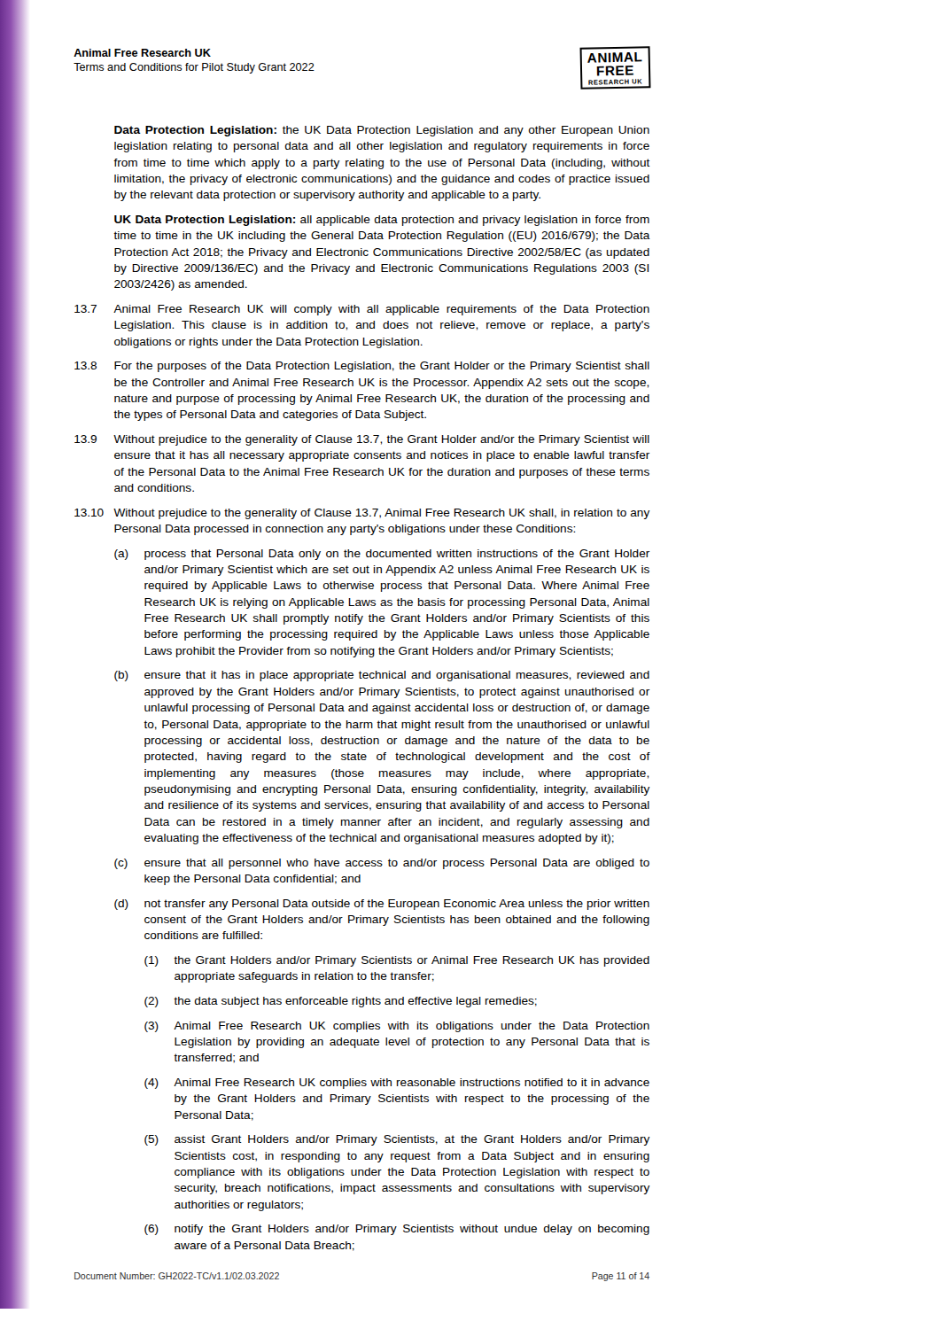Animal Free Research UK
Terms and Conditions for Pilot Study Grant 2022
ANIMAL FREE RESEARCH UK
Data Protection Legislation: the UK Data Protection Legislation and any other European Union legislation relating to personal data and all other legislation and regulatory requirements in force from time to time which apply to a party relating to the use of Personal Data (including, without limitation, the privacy of electronic communications) and the guidance and codes of practice issued by the relevant data protection or supervisory authority and applicable to a party.
UK Data Protection Legislation: all applicable data protection and privacy legislation in force from time to time in the UK including the General Data Protection Regulation ((EU) 2016/679); the Data Protection Act 2018; the Privacy and Electronic Communications Directive 2002/58/EC (as updated by Directive 2009/136/EC) and the Privacy and Electronic Communications Regulations 2003 (SI 2003/2426) as amended.
13.7
Animal Free Research UK will comply with all applicable requirements of the Data Protection Legislation. This clause is in addition to, and does not relieve, remove or replace, a party's obligations or rights under the Data Protection Legislation.
13.8
For the purposes of the Data Protection Legislation, the Grant Holder or the Primary Scientist shall be the Controller and Animal Free Research UK is the Processor. Appendix A2 sets out the scope, nature and purpose of processing by Animal Free Research UK, the duration of the processing and the types of Personal Data and categories of Data Subject.
13.9
Without prejudice to the generality of Clause 13.7, the Grant Holder and/or the Primary Scientist will ensure that it has all necessary appropriate consents and notices in place to enable lawful transfer of the Personal Data to the Animal Free Research UK for the duration and purposes of these terms and conditions.
13.10
Without prejudice to the generality of Clause 13.7, Animal Free Research UK shall, in relation to any Personal Data processed in connection any party's obligations under these Conditions:
(a)
process that Personal Data only on the documented written instructions of the Grant Holder and/or Primary Scientist which are set out in Appendix A2 unless Animal Free Research UK is required by Applicable Laws to otherwise process that Personal Data. Where Animal Free Research UK is relying on Applicable Laws as the basis for processing Personal Data, Animal Free Research UK shall promptly notify the Grant Holders and/or Primary Scientists of this before performing the processing required by the Applicable Laws unless those Applicable Laws prohibit the Provider from so notifying the Grant Holders and/or Primary Scientists;
(b)
ensure that it has in place appropriate technical and organisational measures, reviewed and approved by the Grant Holders and/or Primary Scientists, to protect against unauthorised or unlawful processing of Personal Data and against accidental loss or destruction of, or damage to, Personal Data, appropriate to the harm that might result from the unauthorised or unlawful processing or accidental loss, destruction or damage and the nature of the data to be protected, having regard to the state of technological development and the cost of implementing any measures (those measures may include, where appropriate, pseudonymising and encrypting Personal Data, ensuring confidentiality, integrity, availability and resilience of its systems and services, ensuring that availability of and access to Personal Data can be restored in a timely manner after an incident, and regularly assessing and evaluating the effectiveness of the technical and organisational measures adopted by it);
(c)
ensure that all personnel who have access to and/or process Personal Data are obliged to keep the Personal Data confidential; and
(d)
not transfer any Personal Data outside of the European Economic Area unless the prior written consent of the Grant Holders and/or Primary Scientists has been obtained and the following conditions are fulfilled:
(1)
the Grant Holders and/or Primary Scientists or Animal Free Research UK has provided appropriate safeguards in relation to the transfer;
(2)
the data subject has enforceable rights and effective legal remedies;
(3)
Animal Free Research UK complies with its obligations under the Data Protection Legislation by providing an adequate level of protection to any Personal Data that is transferred; and
(4)
Animal Free Research UK complies with reasonable instructions notified to it in advance by the Grant Holders and Primary Scientists with respect to the processing of the Personal Data;
(5)
assist Grant Holders and/or Primary Scientists, at the Grant Holders and/or Primary Scientists cost, in responding to any request from a Data Subject and in ensuring compliance with its obligations under the Data Protection Legislation with respect to security, breach notifications, impact assessments and consultations with supervisory authorities or regulators;
(6)
notify the Grant Holders and/or Primary Scientists without undue delay on becoming aware of a Personal Data Breach;
Document Number: GH2022-TC/v1.1/02.03.2022
Page 11 of 14